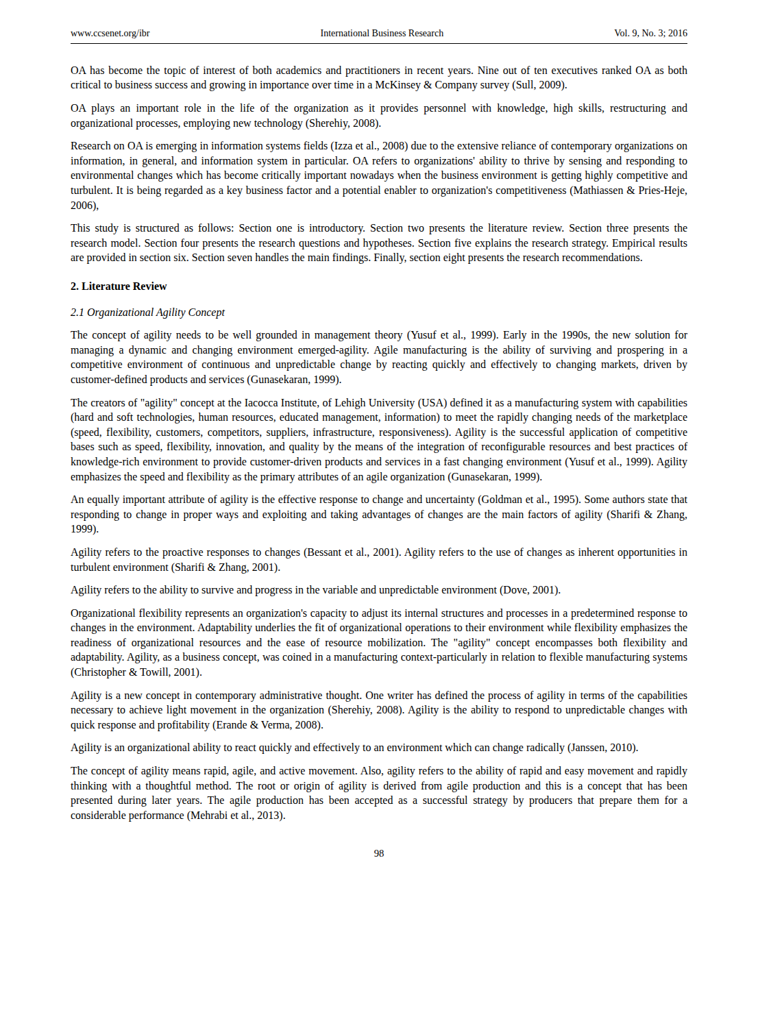www.ccsenet.org/ibr International Business Research Vol. 9, No. 3; 2016
OA has become the topic of interest of both academics and practitioners in recent years. Nine out of ten executives ranked OA as both critical to business success and growing in importance over time in a McKinsey & Company survey (Sull, 2009).
OA plays an important role in the life of the organization as it provides personnel with knowledge, high skills, restructuring and organizational processes, employing new technology (Sherehiy, 2008).
Research on OA is emerging in information systems fields (Izza et al., 2008) due to the extensive reliance of contemporary organizations on information, in general, and information system in particular. OA refers to organizations' ability to thrive by sensing and responding to environmental changes which has become critically important nowadays when the business environment is getting highly competitive and turbulent. It is being regarded as a key business factor and a potential enabler to organization's competitiveness (Mathiassen & Pries-Heje, 2006),
This study is structured as follows: Section one is introductory. Section two presents the literature review. Section three presents the research model. Section four presents the research questions and hypotheses. Section five explains the research strategy. Empirical results are provided in section six. Section seven handles the main findings. Finally, section eight presents the research recommendations.
2. Literature Review
2.1 Organizational Agility Concept
The concept of agility needs to be well grounded in management theory (Yusuf et al., 1999). Early in the 1990s, the new solution for managing a dynamic and changing environment emerged-agility. Agile manufacturing is the ability of surviving and prospering in a competitive environment of continuous and unpredictable change by reacting quickly and effectively to changing markets, driven by customer-defined products and services (Gunasekaran, 1999).
The creators of "agility" concept at the Iacocca Institute, of Lehigh University (USA) defined it as a manufacturing system with capabilities (hard and soft technologies, human resources, educated management, information) to meet the rapidly changing needs of the marketplace (speed, flexibility, customers, competitors, suppliers, infrastructure, responsiveness). Agility is the successful application of competitive bases such as speed, flexibility, innovation, and quality by the means of the integration of reconfigurable resources and best practices of knowledge-rich environment to provide customer-driven products and services in a fast changing environment (Yusuf et al., 1999). Agility emphasizes the speed and flexibility as the primary attributes of an agile organization (Gunasekaran, 1999).
An equally important attribute of agility is the effective response to change and uncertainty (Goldman et al., 1995). Some authors state that responding to change in proper ways and exploiting and taking advantages of changes are the main factors of agility (Sharifi & Zhang, 1999).
Agility refers to the proactive responses to changes (Bessant et al., 2001). Agility refers to the use of changes as inherent opportunities in turbulent environment (Sharifi & Zhang, 2001).
Agility refers to the ability to survive and progress in the variable and unpredictable environment (Dove, 2001).
Organizational flexibility represents an organization's capacity to adjust its internal structures and processes in a predetermined response to changes in the environment. Adaptability underlies the fit of organizational operations to their environment while flexibility emphasizes the readiness of organizational resources and the ease of resource mobilization. The "agility" concept encompasses both flexibility and adaptability. Agility, as a business concept, was coined in a manufacturing context-particularly in relation to flexible manufacturing systems (Christopher & Towill, 2001).
Agility is a new concept in contemporary administrative thought. One writer has defined the process of agility in terms of the capabilities necessary to achieve light movement in the organization (Sherehiy, 2008). Agility is the ability to respond to unpredictable changes with quick response and profitability (Erande & Verma, 2008).
Agility is an organizational ability to react quickly and effectively to an environment which can change radically (Janssen, 2010).
The concept of agility means rapid, agile, and active movement. Also, agility refers to the ability of rapid and easy movement and rapidly thinking with a thoughtful method. The root or origin of agility is derived from agile production and this is a concept that has been presented during later years. The agile production has been accepted as a successful strategy by producers that prepare them for a considerable performance (Mehrabi et al., 2013).
98